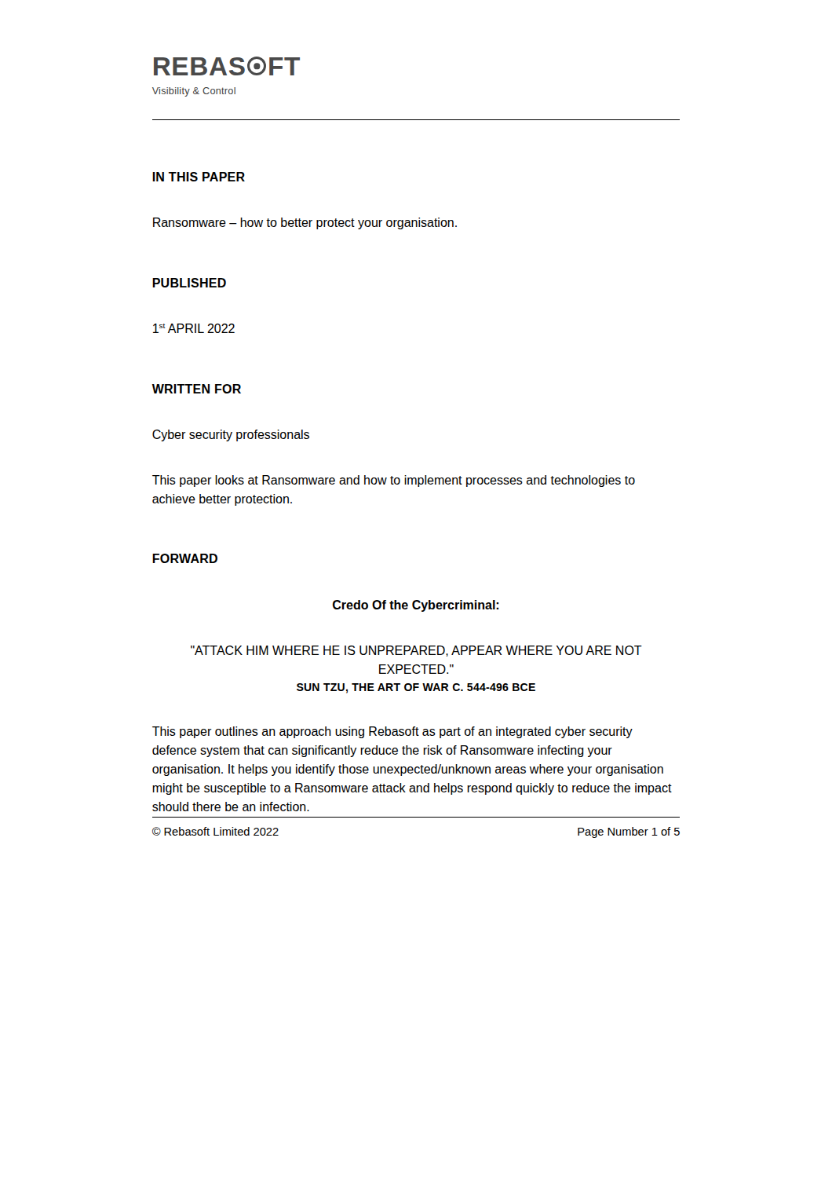REBAS FT
Visibility & Control
IN THIS PAPER
Ransomware – how to better protect your organisation.
PUBLISHED
1st APRIL 2022
WRITTEN FOR
Cyber security professionals
This paper looks at Ransomware and how to implement processes and technologies to achieve better protection.
FORWARD
Credo Of the Cybercriminal:
"ATTACK HIM WHERE HE IS UNPREPARED, APPEAR WHERE YOU ARE NOT EXPECTED."
SUN TZU, THE ART OF WAR C. 544-496 BCE
This paper outlines an approach using Rebasoft as part of an integrated cyber security defence system that can significantly reduce the risk of Ransomware infecting your organisation. It helps you identify those unexpected/unknown areas where your organisation might be susceptible to a Ransomware attack and helps respond quickly to reduce the impact should there be an infection.
© Rebasoft Limited 2022 Page Number 1 of 5